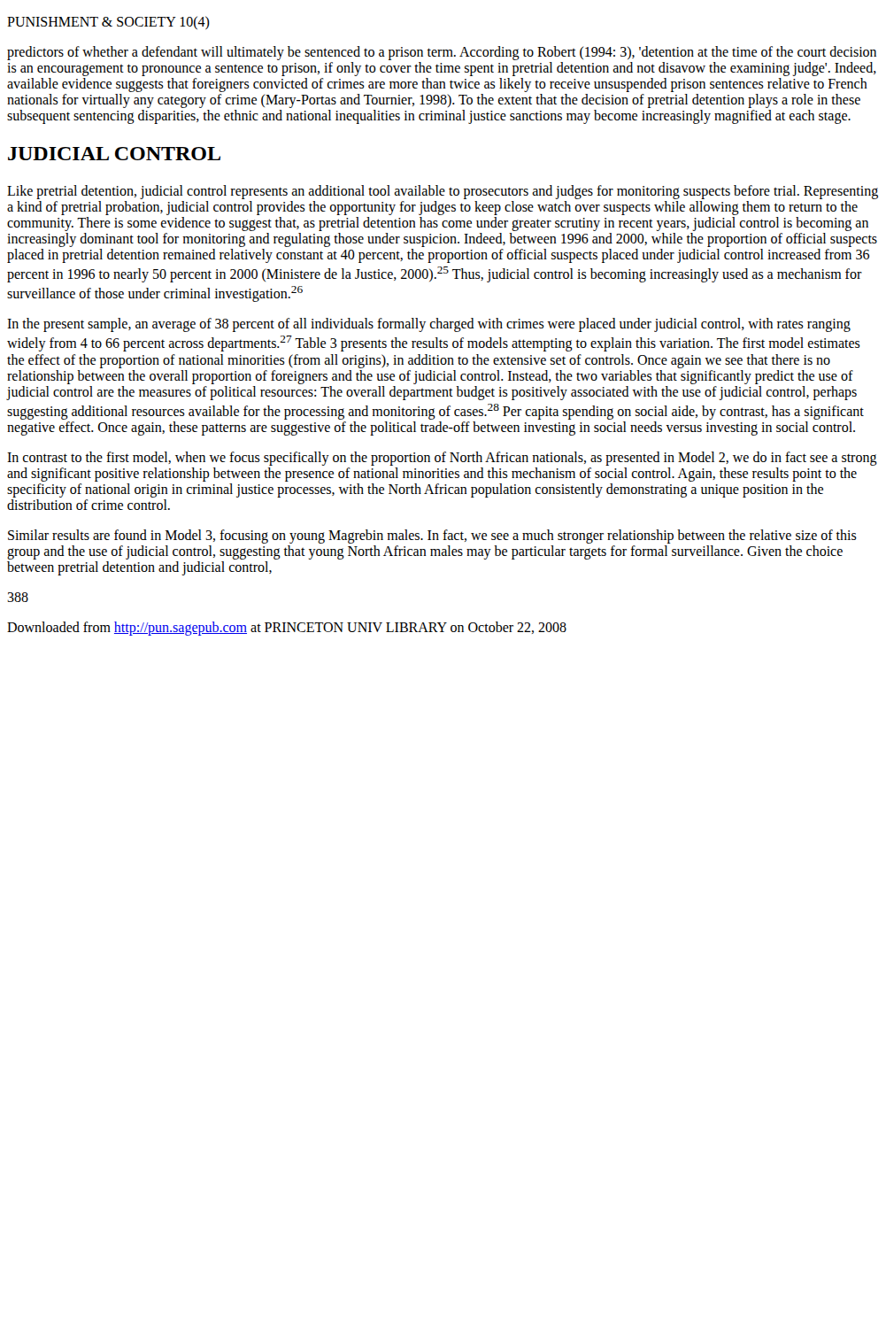PUNISHMENT & SOCIETY 10(4)
predictors of whether a defendant will ultimately be sentenced to a prison term. According to Robert (1994: 3), 'detention at the time of the court decision is an encouragement to pronounce a sentence to prison, if only to cover the time spent in pretrial detention and not disavow the examining judge'. Indeed, available evidence suggests that foreigners convicted of crimes are more than twice as likely to receive unsuspended prison sentences relative to French nationals for virtually any category of crime (Mary-Portas and Tournier, 1998). To the extent that the decision of pretrial detention plays a role in these subsequent sentencing disparities, the ethnic and national inequalities in criminal justice sanctions may become increasingly magnified at each stage.
JUDICIAL CONTROL
Like pretrial detention, judicial control represents an additional tool available to prosecutors and judges for monitoring suspects before trial. Representing a kind of pretrial probation, judicial control provides the opportunity for judges to keep close watch over suspects while allowing them to return to the community. There is some evidence to suggest that, as pretrial detention has come under greater scrutiny in recent years, judicial control is becoming an increasingly dominant tool for monitoring and regulating those under suspicion. Indeed, between 1996 and 2000, while the proportion of official suspects placed in pretrial detention remained relatively constant at 40 percent, the proportion of official suspects placed under judicial control increased from 36 percent in 1996 to nearly 50 percent in 2000 (Ministere de la Justice, 2000).25 Thus, judicial control is becoming increasingly used as a mechanism for surveillance of those under criminal investigation.26
In the present sample, an average of 38 percent of all individuals formally charged with crimes were placed under judicial control, with rates ranging widely from 4 to 66 percent across departments.27 Table 3 presents the results of models attempting to explain this variation. The first model estimates the effect of the proportion of national minorities (from all origins), in addition to the extensive set of controls. Once again we see that there is no relationship between the overall proportion of foreigners and the use of judicial control. Instead, the two variables that significantly predict the use of judicial control are the measures of political resources: The overall department budget is positively associated with the use of judicial control, perhaps suggesting additional resources available for the processing and monitoring of cases.28 Per capita spending on social aide, by contrast, has a significant negative effect. Once again, these patterns are suggestive of the political trade-off between investing in social needs versus investing in social control.
In contrast to the first model, when we focus specifically on the proportion of North African nationals, as presented in Model 2, we do in fact see a strong and significant positive relationship between the presence of national minorities and this mechanism of social control. Again, these results point to the specificity of national origin in criminal justice processes, with the North African population consistently demonstrating a unique position in the distribution of crime control.
Similar results are found in Model 3, focusing on young Magrebin males. In fact, we see a much stronger relationship between the relative size of this group and the use of judicial control, suggesting that young North African males may be particular targets for formal surveillance. Given the choice between pretrial detention and judicial control,
388
Downloaded from http://pun.sagepub.com at PRINCETON UNIV LIBRARY on October 22, 2008